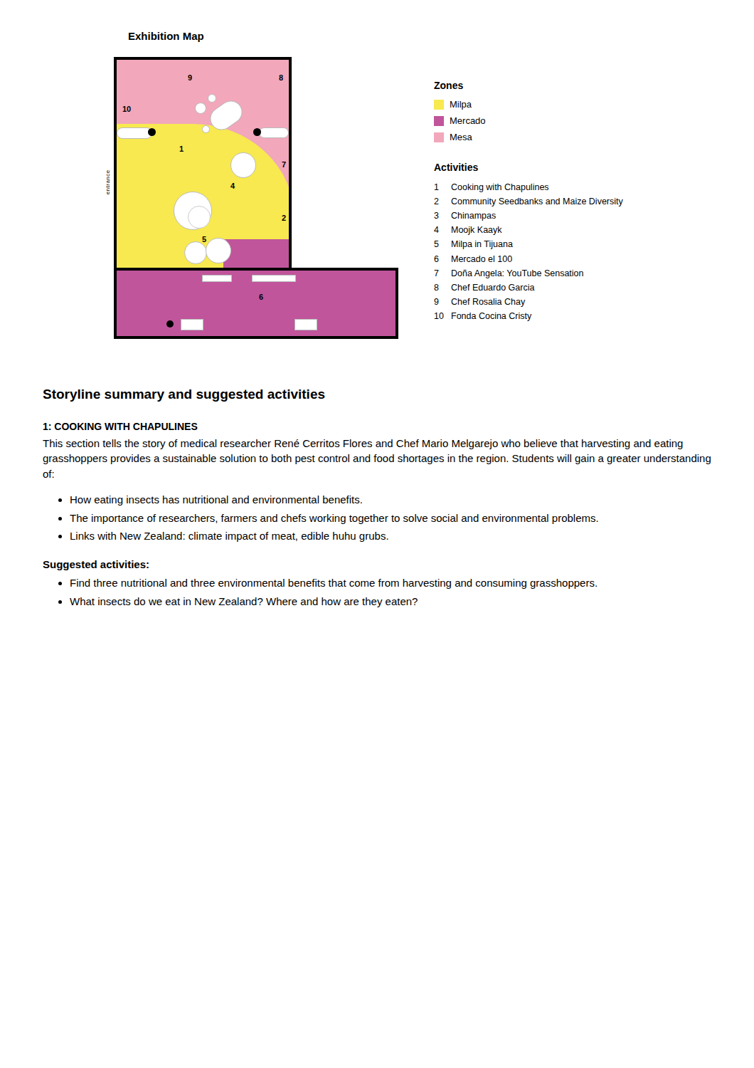Exhibition Map
9 8 10 7 1 4 2 5 3
6
entrance
Zones
Milpa
Mercado
Mesa
Activities
| 1 | Cooking with Chapulines |
| 2 | Community Seedbanks and Maize Diversity |
| 3 | Chinampas |
| 4 | Moojk Kaayk |
| 5 | Milpa in Tijuana |
| 6 | Mercado el 100 |
| 7 | Doña Angela: YouTube Sensation |
| 8 | Chef Eduardo Garcia |
| 9 | Chef Rosalia Chay |
| 10 | Fonda Cocina Cristy |
Storyline summary and suggested activities
1: COOKING WITH CHAPULINES
This section tells the story of medical researcher René Cerritos Flores and Chef Mario Melgarejo who believe that harvesting and eating grasshoppers provides a sustainable solution to both pest control and food shortages in the region. Students will gain a greater understanding of:
How eating insects has nutritional and environmental benefits.
The importance of researchers, farmers and chefs working together to solve social and environmental problems.
Links with New Zealand: climate impact of meat, edible huhu grubs.
Suggested activities:
Find three nutritional and three environmental benefits that come from harvesting and consuming grasshoppers.
What insects do we eat in New Zealand? Where and how are they eaten?